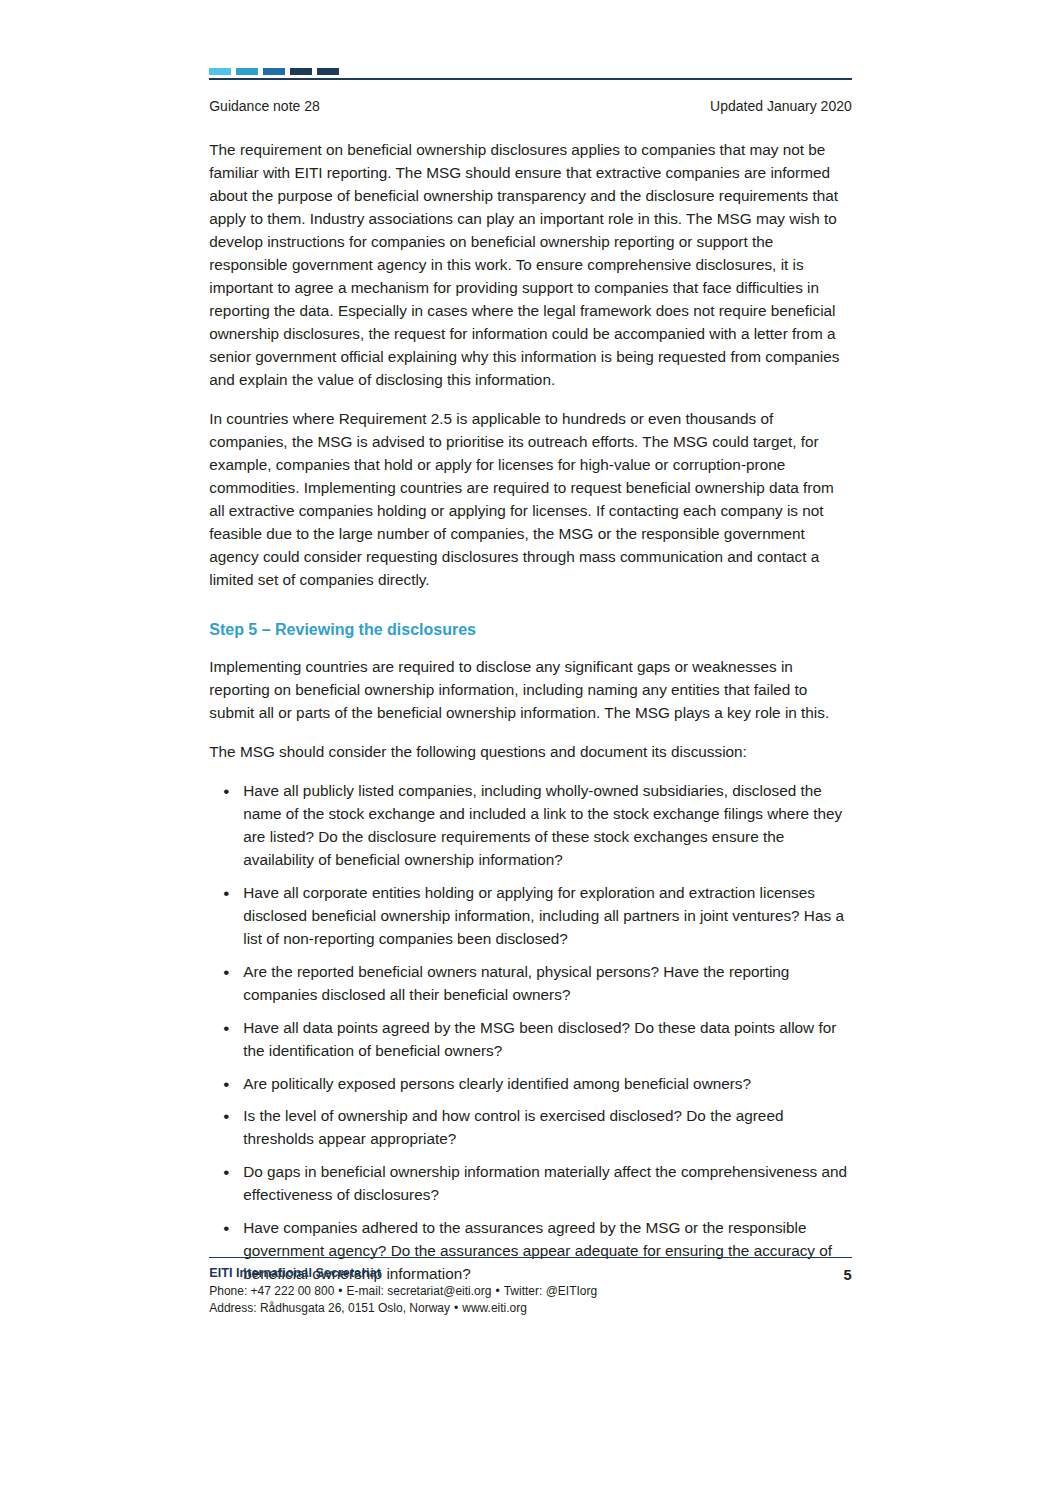Guidance note 28
Updated January 2020
The requirement on beneficial ownership disclosures applies to companies that may not be familiar with EITI reporting. The MSG should ensure that extractive companies are informed about the purpose of beneficial ownership transparency and the disclosure requirements that apply to them. Industry associations can play an important role in this. The MSG may wish to develop instructions for companies on beneficial ownership reporting or support the responsible government agency in this work. To ensure comprehensive disclosures, it is important to agree a mechanism for providing support to companies that face difficulties in reporting the data. Especially in cases where the legal framework does not require beneficial ownership disclosures, the request for information could be accompanied with a letter from a senior government official explaining why this information is being requested from companies and explain the value of disclosing this information.
In countries where Requirement 2.5 is applicable to hundreds or even thousands of companies, the MSG is advised to prioritise its outreach efforts. The MSG could target, for example, companies that hold or apply for licenses for high-value or corruption-prone commodities. Implementing countries are required to request beneficial ownership data from all extractive companies holding or applying for licenses. If contacting each company is not feasible due to the large number of companies, the MSG or the responsible government agency could consider requesting disclosures through mass communication and contact a limited set of companies directly.
Step 5 – Reviewing the disclosures
Implementing countries are required to disclose any significant gaps or weaknesses in reporting on beneficial ownership information, including naming any entities that failed to submit all or parts of the beneficial ownership information. The MSG plays a key role in this.
The MSG should consider the following questions and document its discussion:
Have all publicly listed companies, including wholly-owned subsidiaries, disclosed the name of the stock exchange and included a link to the stock exchange filings where they are listed? Do the disclosure requirements of these stock exchanges ensure the availability of beneficial ownership information?
Have all corporate entities holding or applying for exploration and extraction licenses disclosed beneficial ownership information, including all partners in joint ventures? Has a list of non-reporting companies been disclosed?
Are the reported beneficial owners natural, physical persons? Have the reporting companies disclosed all their beneficial owners?
Have all data points agreed by the MSG been disclosed? Do these data points allow for the identification of beneficial owners?
Are politically exposed persons clearly identified among beneficial owners?
Is the level of ownership and how control is exercised disclosed? Do the agreed thresholds appear appropriate?
Do gaps in beneficial ownership information materially affect the comprehensiveness and effectiveness of disclosures?
Have companies adhered to the assurances agreed by the MSG or the responsible government agency? Do the assurances appear adequate for ensuring the accuracy of beneficial ownership information?
EITI International Secretariat
Phone: +47 222 00 800•E-mail: secretariat@eiti.org•Twitter: @EITIorg
Address: Rådhusgata 26, 0151 Oslo, Norway•www.eiti.org
5